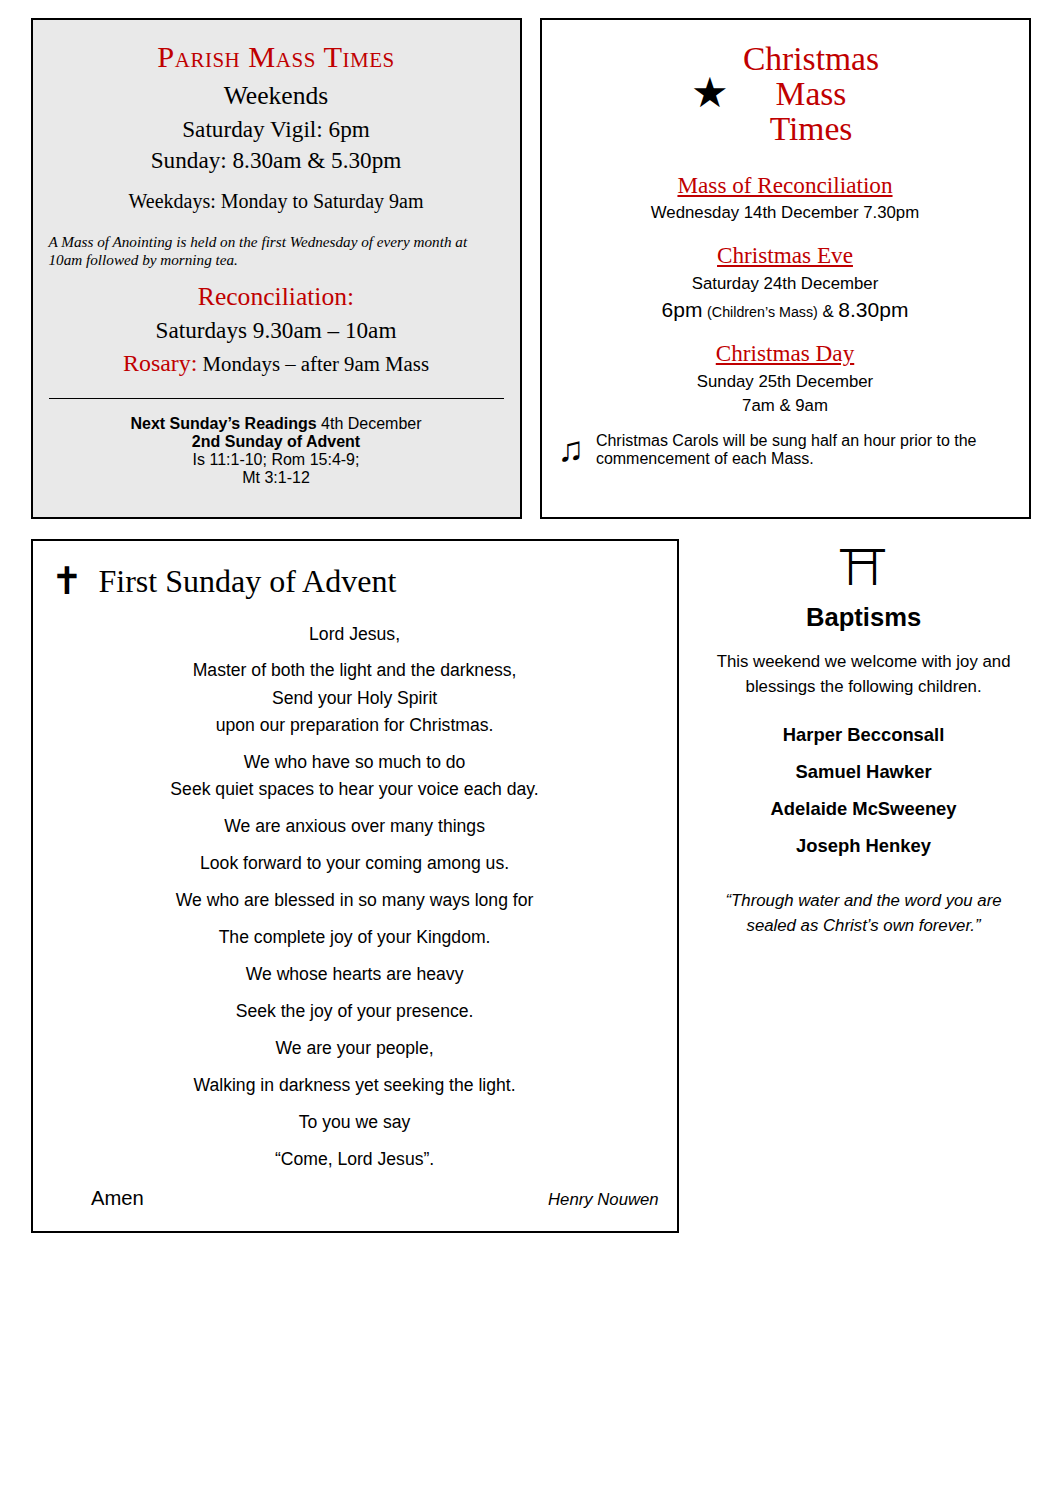Parish Mass Times
Weekends
Saturday Vigil: 6pm
Sunday: 8.30am & 5.30pm
Weekdays: Monday to Saturday 9am
A Mass of Anointing is held on the first Wednesday of every month at 10am followed by morning tea.
Reconciliation:
Saturdays 9.30am – 10am
Rosary: Mondays – after 9am Mass
Next Sunday’s Readings 4th December
2nd Sunday of Advent
Is 11:1-10; Rom 15:4-9;
Mt 3:1-12
★
Christmas
Mass
Times
Mass of Reconciliation
Wednesday 14th December 7.30pm
Christmas Eve
Saturday 24th December
6pm (Children’s Mass) & 8.30pm
Christmas Day
Sunday 25th December
7am & 9am
♫
Christmas Carols will be sung half an hour prior to the commencement of each Mass.
✝
First Sunday of Advent
Lord Jesus,
Master of both the light and the darkness,
Send your Holy Spirit
upon our preparation for Christmas.
We who have so much to do
Seek quiet spaces to hear your voice each day.
We are anxious over many things
Look forward to your coming among us.
We who are blessed in so many ways long for
The complete joy of your Kingdom.
We whose hearts are heavy
Seek the joy of your presence.
We are your people,
Walking in darkness yet seeking the light.
To you we say
“Come, Lord Jesus”.
Amen Henry Nouwen
⛩
Baptisms
This weekend we welcome with joy and blessings the following children.
Harper Becconsall
Samuel Hawker
Adelaide McSweeney
Joseph Henkey
“Through water and the word you are sealed as Christ’s own forever.”